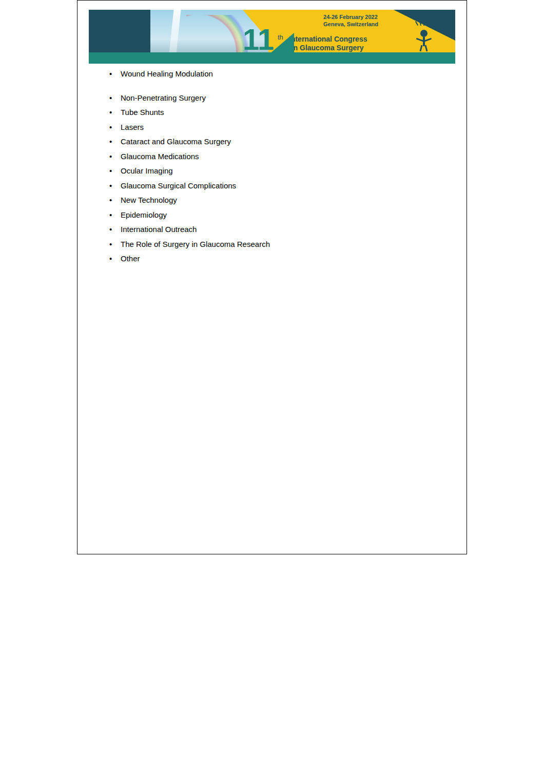24-26 February 2022
Geneva, Switzerland
11
th
International Congress
on Glaucoma Surgery
Wound Healing Modulation
Non-Penetrating Surgery
Tube Shunts
Lasers
Cataract and Glaucoma Surgery
Glaucoma Medications
Ocular Imaging
Glaucoma Surgical Complications
New Technology
Epidemiology
International Outreach
The Role of Surgery in Glaucoma Research
Other